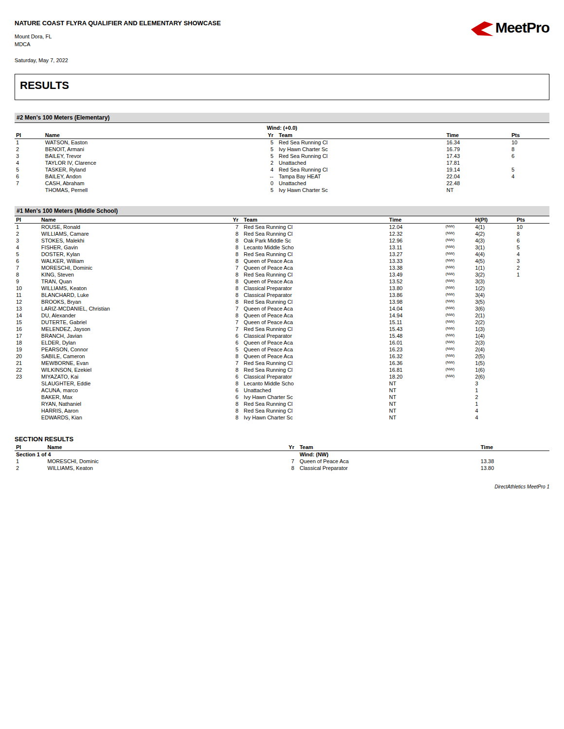NATURE COAST FLYRA QUALIFIER AND ELEMENTARY SHOWCASE
Mount Dora, FL
MDCA
Saturday, May 7, 2022
MeetPro
OFFICIAL MEET REPORT
printed: 5/8/2022 9:01 AM
RESULTS
#2 Men's 100 Meters (Elementary)
Wind: (+0.0)
| Pl | Name | Yr | Team | Time | Pts |
| --- | --- | --- | --- | --- | --- |
| 1 | WATSON, Easton | 5 | Red Sea Running Cl | 16.34 | 10 |
| 2 | BENOIT, Armani | 5 | Ivy Hawn Charter Sc | 16.79 | 8 |
| 3 | BAILEY, Trevor | 5 | Red Sea Running Cl | 17.43 | 6 |
| 4 | TAYLOR IV, Clarence | 2 | Unattached | 17.81 | |
| 5 | TASKER, Ryland | 4 | Red Sea Running Cl | 19.14 | 5 |
| 6 | BAILEY, Andon | -- | Tampa Bay HEAT | 22.04 | 4 |
| 7 | CASH, Abraham | 0 | Unattached | 22.48 | |
| | THOMAS, Pernell | 5 | Ivy Hawn Charter Sc | NT | |
#1 Men's 100 Meters (Middle School)
| Pl | Name | Yr | Team | Time | | H(Pl) | Pts |
| --- | --- | --- | --- | --- | --- | --- | --- |
| 1 | ROUSE, Ronald | 7 | Red Sea Running Cl | 12.04 | (NW) | 4(1) | 10 |
| 2 | WILLIAMS, Camare | 8 | Red Sea Running Cl | 12.32 | (NW) | 4(2) | 8 |
| 3 | STOKES, Malekhi | 8 | Oak Park Middle Sc | 12.96 | (NW) | 4(3) | 6 |
| 4 | FISHER, Gavin | 8 | Lecanto Middle Scho | 13.11 | (NW) | 3(1) | 5 |
| 5 | DOSTER, Kylan | 8 | Red Sea Running Cl | 13.27 | (NW) | 4(4) | 4 |
| 6 | WALKER, William | 8 | Queen of Peace Aca | 13.33 | (NW) | 4(5) | 3 |
| 7 | MORESCHI, Dominic | 7 | Queen of Peace Aca | 13.38 | (NW) | 1(1) | 2 |
| 8 | KING, Steven | 8 | Red Sea Running Cl | 13.49 | (NW) | 3(2) | 1 |
| 9 | TRAN, Quan | 8 | Queen of Peace Aca | 13.52 | (NW) | 3(3) | |
| 10 | WILLIAMS, Keaton | 8 | Classical Preparator | 13.80 | (NW) | 1(2) | |
| 11 | BLANCHARD, Luke | 8 | Classical Preparator | 13.86 | (NW) | 3(4) | |
| 12 | BROOKS, Bryan | 8 | Red Sea Running Cl | 13.98 | (NW) | 3(5) | |
| 13 | LARIZ-MCDANIEL, Christian | 7 | Queen of Peace Aca | 14.04 | (NW) | 3(6) | |
| 14 | DU, Alexander | 8 | Queen of Peace Aca | 14.94 | (NW) | 2(1) | |
| 15 | DUTERTE, Gabriel | 7 | Queen of Peace Aca | 15.11 | (NW) | 2(2) | |
| 16 | MELENDEZ, Jayson | 7 | Red Sea Running Cl | 15.43 | (NW) | 1(3) | |
| 17 | BRANCH, Javian | 6 | Classical Preparator | 15.48 | (NW) | 1(4) | |
| 18 | ELDER, Dylan | 6 | Queen of Peace Aca | 16.01 | (NW) | 2(3) | |
| 19 | PEARSON, Connor | 5 | Queen of Peace Aca | 16.23 | (NW) | 2(4) | |
| 20 | SABILE, Cameron | 8 | Queen of Peace Aca | 16.32 | (NW) | 2(5) | |
| 21 | MEWBORNE, Evan | 7 | Red Sea Running Cl | 16.36 | (NW) | 1(5) | |
| 22 | WILKINSON, Ezekiel | 8 | Red Sea Running Cl | 16.81 | (NW) | 1(6) | |
| 23 | MIYAZATO, Kai | 6 | Classical Preparator | 18.20 | (NW) | 2(6) | |
| | SLAUGHTER, Eddie | 8 | Lecanto Middle Scho | NT | | 3 | |
| | ACUNA, marco | 6 | Unattached | NT | | 1 | |
| | BAKER, Max | 6 | Ivy Hawn Charter Sc | NT | | 2 | |
| | RYAN, Nathaniel | 8 | Red Sea Running Cl | NT | | 1 | |
| | HARRIS, Aaron | 8 | Red Sea Running Cl | NT | | 4 | |
| | EDWARDS, Kian | 8 | Ivy Hawn Charter Sc | NT | | 4 | |
SECTION RESULTS
| Pl | Name | Yr | Team | Time |
| --- | --- | --- | --- | --- |
| Section 1 of 4 | Wind: (NW) |
| 1 | MORESCHI, Dominic | 7 | Queen of Peace Aca | 13.38 |
| 2 | WILLIAMS, Keaton | 8 | Classical Preparator | 13.80 |
DirectAthletics MeetPro 1